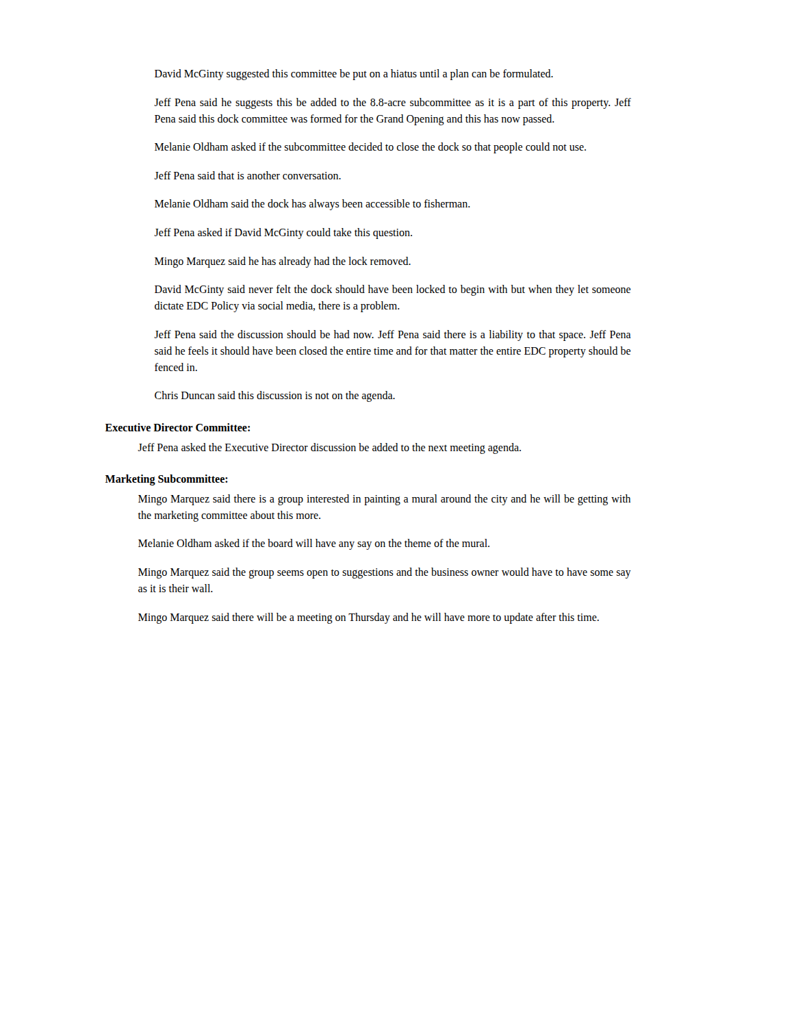David McGinty suggested this committee be put on a hiatus until a plan can be formulated.
Jeff Pena said he suggests this be added to the 8.8-acre subcommittee as it is a part of this property. Jeff Pena said this dock committee was formed for the Grand Opening and this has now passed.
Melanie Oldham asked if the subcommittee decided to close the dock so that people could not use.
Jeff Pena said that is another conversation.
Melanie Oldham said the dock has always been accessible to fisherman.
Jeff Pena asked if David McGinty could take this question.
Mingo Marquez said he has already had the lock removed.
David McGinty said never felt the dock should have been locked to begin with but when they let someone dictate EDC Policy via social media, there is a problem.
Jeff Pena said the discussion should be had now. Jeff Pena said there is a liability to that space. Jeff Pena said he feels it should have been closed the entire time and for that matter the entire EDC property should be fenced in.
Chris Duncan said this discussion is not on the agenda.
Executive Director Committee:
Jeff Pena asked the Executive Director discussion be added to the next meeting agenda.
Marketing Subcommittee:
Mingo Marquez said there is a group interested in painting a mural around the city and he will be getting with the marketing committee about this more.
Melanie Oldham asked if the board will have any say on the theme of the mural.
Mingo Marquez said the group seems open to suggestions and the business owner would have to have some say as it is their wall.
Mingo Marquez said there will be a meeting on Thursday and he will have more to update after this time.